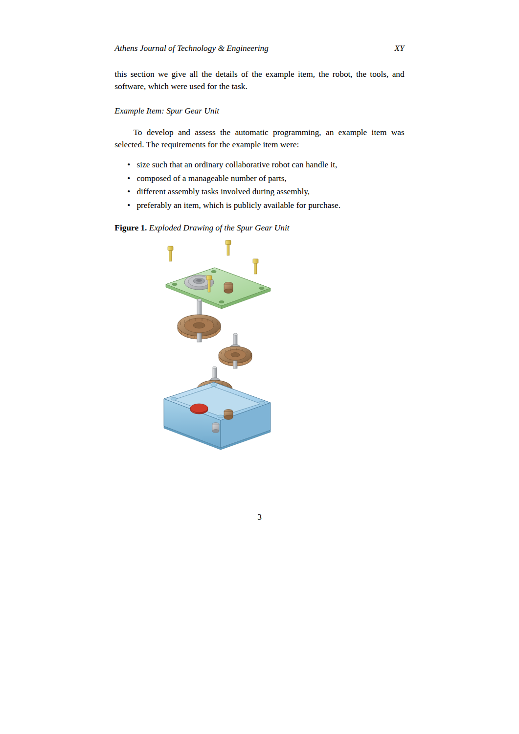Athens Journal of Technology & Engineering XY
this section we give all the details of the example item, the robot, the tools, and software, which were used for the task.
Example Item: Spur Gear Unit
To develop and assess the automatic programming, an example item was selected. The requirements for the example item were:
size such that an ordinary collaborative robot can handle it,
composed of a manageable number of parts,
different assembly tasks involved during assembly,
preferably an item, which is publicly available for purchase.
Figure 1. Exploded Drawing of the Spur Gear Unit
3